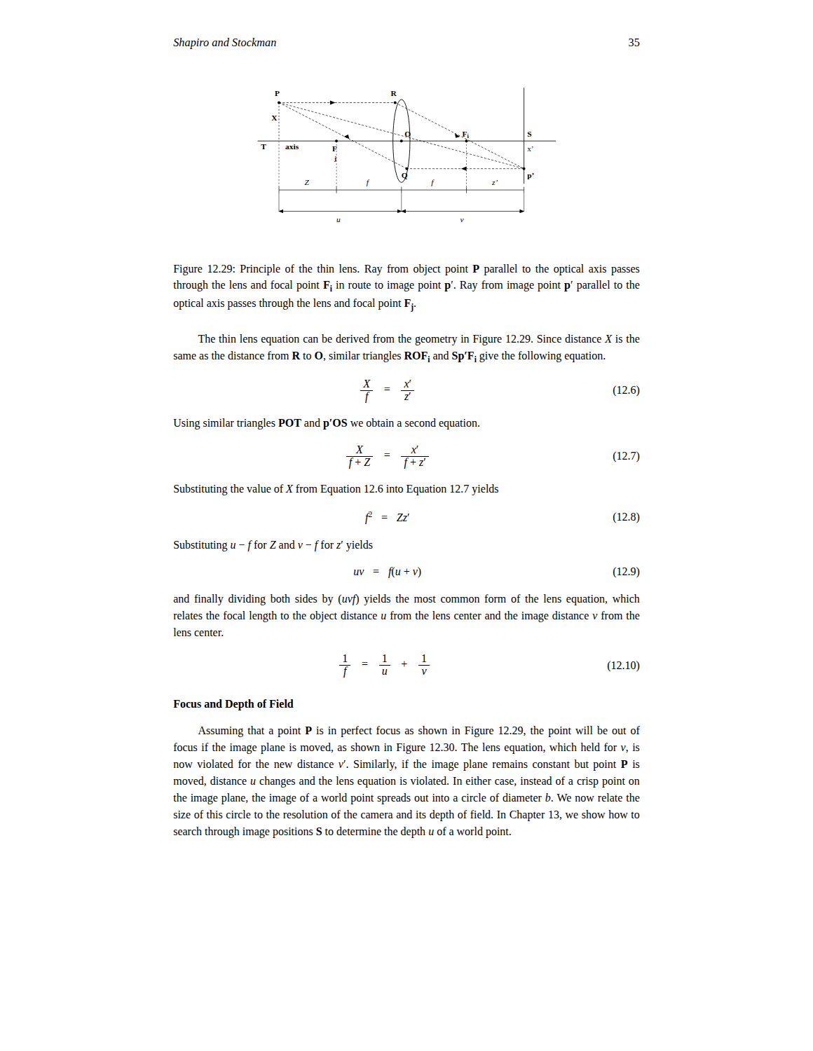Shapiro and Stockman 35
P R O Q p’ S Fi F j X T axis x’ Z f f z’ u v
Figure 12.29: Principle of the thin lens. Ray from object point P parallel to the optical axis passes through the lens and focal point Fi in route to image point p′. Ray from image point p′ parallel to the optical axis passes through the lens and focal point Fj.
The thin lens equation can be derived from the geometry in Figure 12.29. Since distance X is the same as the distance from R to O, similar triangles ROFi and Sp′Fi give the following equation.
Xf = x′z′
(12.6)
Using similar triangles POT and p′OS we obtain a second equation.
Xf + Z = x′f + z′
(12.7)
Substituting the value of X from Equation 12.6 into Equation 12.7 yields
f2 = Zz′
(12.8)
Substituting u − f for Z and v − f for z′ yields
uv = f(u + v)
(12.9)
and finally dividing both sides by (uvf) yields the most common form of the lens equation, which relates the focal length to the object distance u from the lens center and the image distance v from the lens center.
1 f = 1 u + 1 v
(12.10)
Focus and Depth of Field
Assuming that a point P is in perfect focus as shown in Figure 12.29, the point will be out of focus if the image plane is moved, as shown in Figure 12.30. The lens equation, which held for v, is now violated for the new distance v′. Similarly, if the image plane remains constant but point P is moved, distance u changes and the lens equation is violated. In either case, instead of a crisp point on the image plane, the image of a world point spreads out into a circle of diameter b. We now relate the size of this circle to the resolution of the camera and its depth of field. In Chapter 13, we show how to search through image positions S to determine the depth u of a world point.